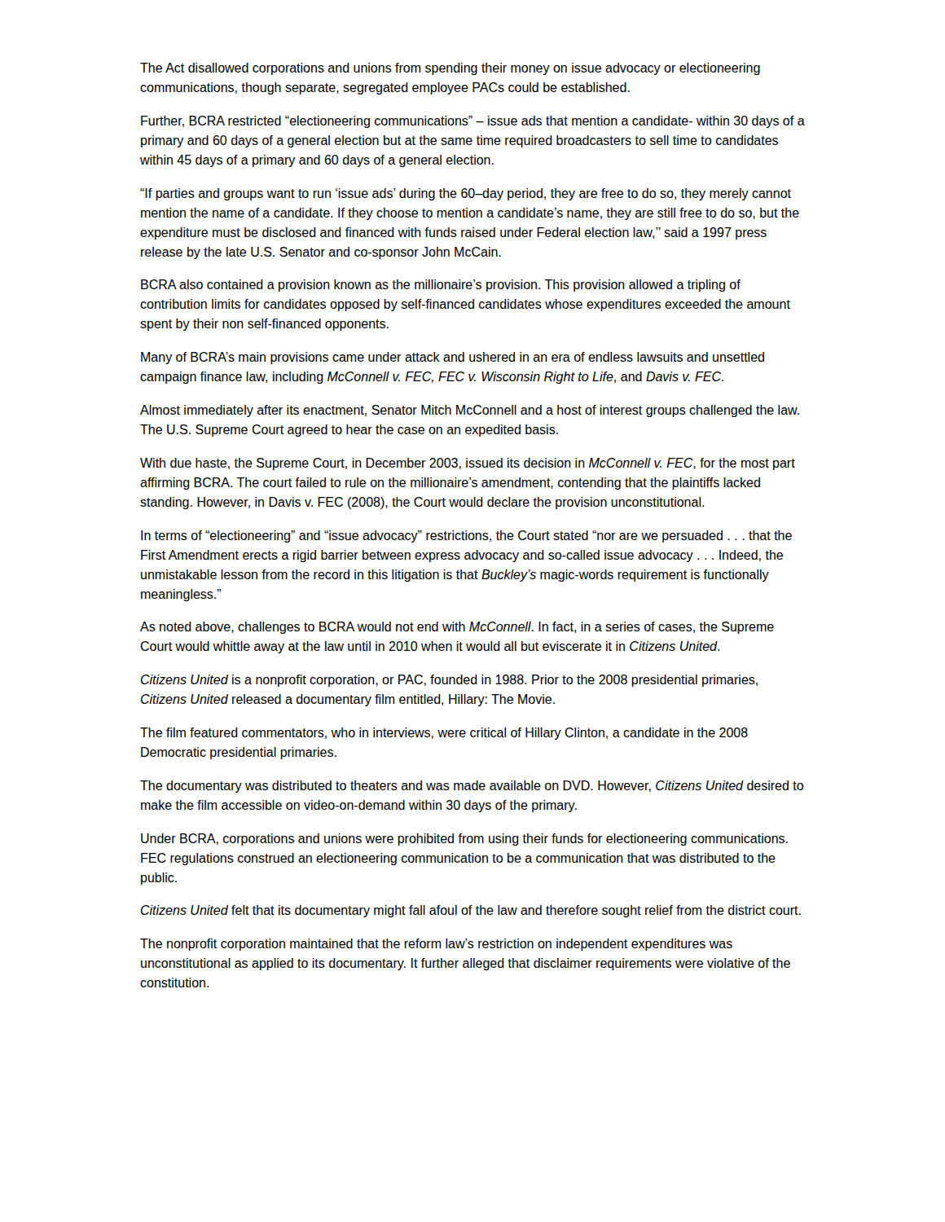The Act disallowed corporations and unions from spending their money on issue advocacy or electioneering communications, though separate, segregated employee PACs could be established.
Further, BCRA restricted “electioneering communications” – issue ads that mention a candidate- within 30 days of a primary and 60 days of a general election but at the same time required broadcasters to sell time to candidates within 45 days of a primary and 60 days of a general election.
“If parties and groups want to run ‘issue ads’ during the 60–day period, they are free to do so, they merely cannot mention the name of a candidate. If they choose to mention a candidate’s name, they are still free to do so, but the expenditure must be disclosed and financed with funds raised under Federal election law,’’ said a 1997 press release by the late U.S. Senator and co-sponsor John McCain.
BCRA also contained a provision known as the millionaire’s provision. This provision allowed a tripling of contribution limits for candidates opposed by self-financed candidates whose expenditures exceeded the amount spent by their non self-financed opponents.
Many of BCRA’s main provisions came under attack and ushered in an era of endless lawsuits and unsettled campaign finance law, including McConnell v. FEC, FEC v. Wisconsin Right to Life, and Davis v. FEC.
Almost immediately after its enactment, Senator Mitch McConnell and a host of interest groups challenged the law. The U.S. Supreme Court agreed to hear the case on an expedited basis.
With due haste, the Supreme Court, in December 2003, issued its decision in McConnell v. FEC, for the most part affirming BCRA. The court failed to rule on the millionaire’s amendment, contending that the plaintiffs lacked standing. However, in Davis v. FEC (2008), the Court would declare the provision unconstitutional.
In terms of “electioneering” and “issue advocacy” restrictions, the Court stated “nor are we persuaded . . . that the First Amendment erects a rigid barrier between express advocacy and so-called issue advocacy . . . Indeed, the unmistakable lesson from the record in this litigation is that Buckley’s magic-words requirement is functionally meaningless.”
As noted above, challenges to BCRA would not end with McConnell. In fact, in a series of cases, the Supreme Court would whittle away at the law until in 2010 when it would all but eviscerate it in Citizens United.
Citizens United is a nonprofit corporation, or PAC, founded in 1988. Prior to the 2008 presidential primaries, Citizens United released a documentary film entitled, Hillary: The Movie.
The film featured commentators, who in interviews, were critical of Hillary Clinton, a candidate in the 2008 Democratic presidential primaries.
The documentary was distributed to theaters and was made available on DVD. However, Citizens United desired to make the film accessible on video-on-demand within 30 days of the primary.
Under BCRA, corporations and unions were prohibited from using their funds for electioneering communications. FEC regulations construed an electioneering communication to be a communication that was distributed to the public.
Citizens United felt that its documentary might fall afoul of the law and therefore sought relief from the district court.
The nonprofit corporation maintained that the reform law’s restriction on independent expenditures was unconstitutional as applied to its documentary. It further alleged that disclaimer requirements were violative of the constitution.